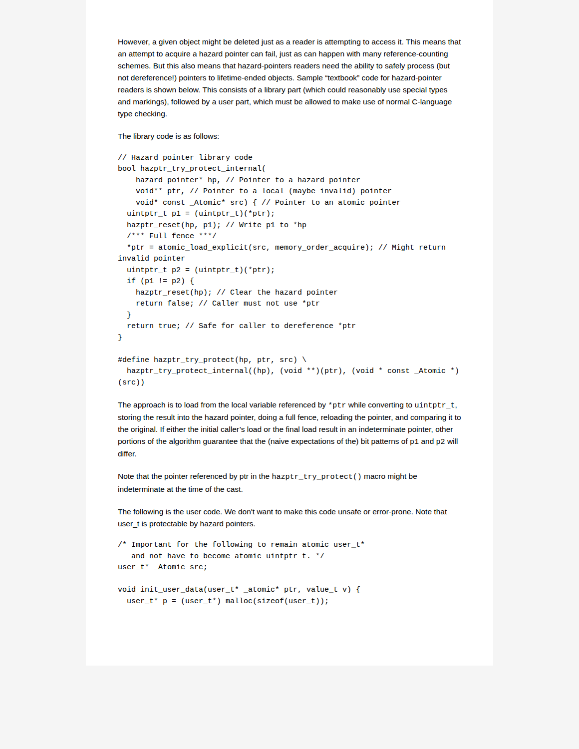However, a given object might be deleted just as a reader is attempting to access it. This means that an attempt to acquire a hazard pointer can fail, just as can happen with many reference-counting schemes. But this also means that hazard-pointers readers need the ability to safely process (but not dereference!) pointers to lifetime-ended objects. Sample “textbook” code for hazard-pointer readers is shown below. This consists of a library part (which could reasonably use special types and markings), followed by a user part, which must be allowed to make use of normal C-language type checking.
The library code is as follows:
// Hazard pointer library code
bool hazptr_try_protect_internal(
    hazard_pointer* hp, // Pointer to a hazard pointer
    void** ptr, // Pointer to a local (maybe invalid) pointer
    void* const _Atomic* src) { // Pointer to an atomic pointer
  uintptr_t p1 = (uintptr_t)(*ptr);
  hazptr_reset(hp, p1); // Write p1 to *hp
  /*** Full fence ***/
  *ptr = atomic_load_explicit(src, memory_order_acquire); // Might return invalid pointer
  uintptr_t p2 = (uintptr_t)(*ptr);
  if (p1 != p2) {
    hazptr_reset(hp); // Clear the hazard pointer
    return false; // Caller must not use *ptr
  }
  return true; // Safe for caller to dereference *ptr
}

#define hazptr_try_protect(hp, ptr, src) \
  hazptr_try_protect_internal((hp), (void **)(ptr), (void * const _Atomic *)(src))
The approach is to load from the local variable referenced by *ptr while converting to uintptr_t, storing the result into the hazard pointer, doing a full fence, reloading the pointer, and comparing it to the original. If either the initial caller’s load or the final load result in an indeterminate pointer, other portions of the algorithm guarantee that the (naive expectations of the) bit patterns of p1 and p2 will differ.
Note that the pointer referenced by ptr in the hazptr_try_protect() macro might be indeterminate at the time of the cast.
The following is the user code. We don't want to make this code unsafe or error-prone. Note that user_t is protectable by hazard pointers.
/* Important for the following to remain atomic user_t*
   and not have to become atomic uintptr_t. */
user_t* _Atomic src;

void init_user_data(user_t* _atomic* ptr, value_t v) {
  user_t* p = (user_t*) malloc(sizeof(user_t));